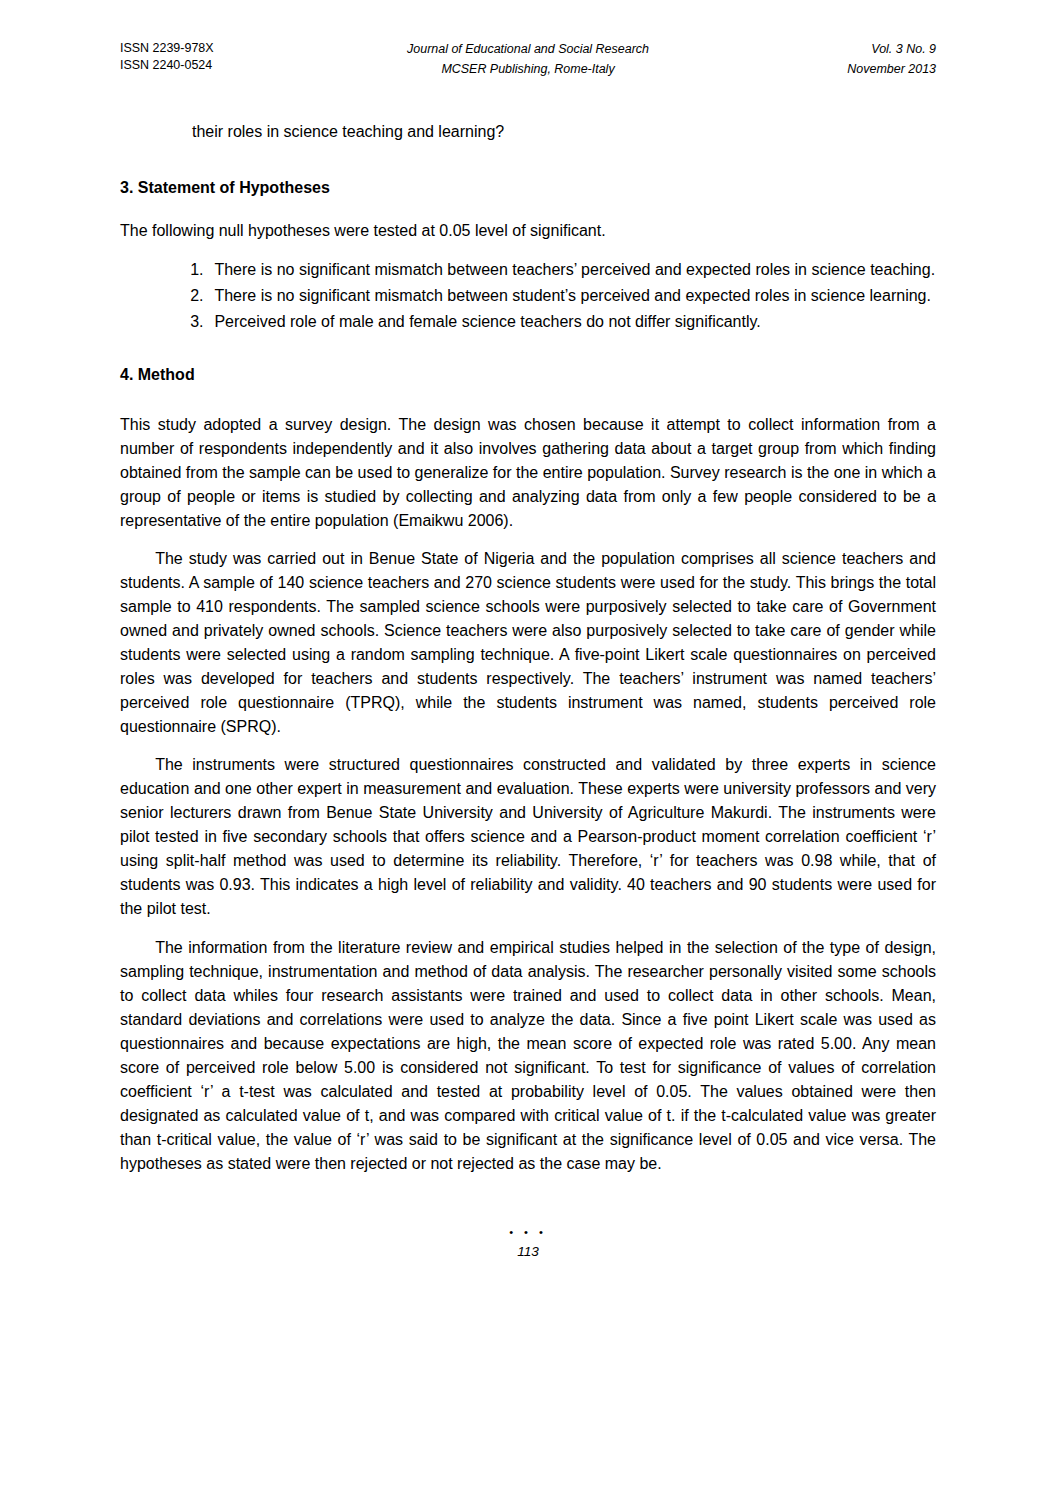ISSN 2239-978X
ISSN 2240-0524
Journal of Educational and Social Research
MCSER Publishing, Rome-Italy
Vol. 3 No. 9
November 2013
their roles in science teaching and learning?
3. Statement of Hypotheses
The following null hypotheses were tested at 0.05 level of significant.
There is no significant mismatch between teachers’ perceived and expected roles in science teaching.
There is no significant mismatch between student’s perceived and expected roles in science learning.
Perceived role of male and female science teachers do not differ significantly.
4. Method
This study adopted a survey design. The design was chosen because it attempt to collect information from a number of respondents independently and it also involves gathering data about a target group from which finding obtained from the sample can be used to generalize for the entire population. Survey research is the one in which a group of people or items is studied by collecting and analyzing data from only a few people considered to be a representative of the entire population (Emaikwu 2006).
The study was carried out in Benue State of Nigeria and the population comprises all science teachers and students. A sample of 140 science teachers and 270 science students were used for the study. This brings the total sample to 410 respondents. The sampled science schools were purposively selected to take care of Government owned and privately owned schools. Science teachers were also purposively selected to take care of gender while students were selected using a random sampling technique. A five-point Likert scale questionnaires on perceived roles was developed for teachers and students respectively. The teachers’ instrument was named teachers’ perceived role questionnaire (TPRQ), while the students instrument was named, students perceived role questionnaire (SPRQ).
The instruments were structured questionnaires constructed and validated by three experts in science education and one other expert in measurement and evaluation. These experts were university professors and very senior lecturers drawn from Benue State University and University of Agriculture Makurdi. The instruments were pilot tested in five secondary schools that offers science and a Pearson-product moment correlation coefficient ‘r’ using split-half method was used to determine its reliability. Therefore, ‘r’ for teachers was 0.98 while, that of students was 0.93. This indicates a high level of reliability and validity. 40 teachers and 90 students were used for the pilot test.
The information from the literature review and empirical studies helped in the selection of the type of design, sampling technique, instrumentation and method of data analysis. The researcher personally visited some schools to collect data whiles four research assistants were trained and used to collect data in other schools. Mean, standard deviations and correlations were used to analyze the data. Since a five point Likert scale was used as questionnaires and because expectations are high, the mean score of expected role was rated 5.00. Any mean score of perceived role below 5.00 is considered not significant. To test for significance of values of correlation coefficient ‘r’ a t-test was calculated and tested at probability level of 0.05. The values obtained were then designated as calculated value of t, and was compared with critical value of t. if the t-calculated value was greater than t-critical value, the value of ‘r’ was said to be significant at the significance level of 0.05 and vice versa. The hypotheses as stated were then rejected or not rejected as the case may be.
• • •
113